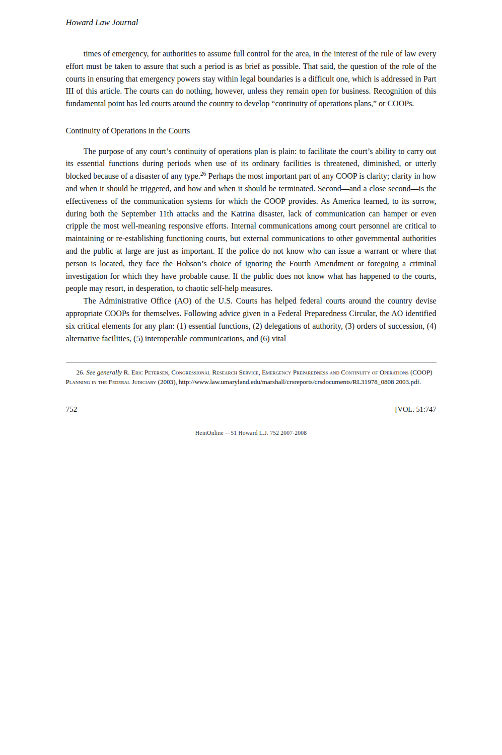Howard Law Journal
times of emergency, for authorities to assume full control for the area, in the interest of the rule of law every effort must be taken to assure that such a period is as brief as possible. That said, the question of the role of the courts in ensuring that emergency powers stay within legal boundaries is a difficult one, which is addressed in Part III of this article. The courts can do nothing, however, unless they remain open for business. Recognition of this fundamental point has led courts around the country to develop “continuity of operations plans,” or COOPs.
Continuity of Operations in the Courts
The purpose of any court’s continuity of operations plan is plain: to facilitate the court’s ability to carry out its essential functions during periods when use of its ordinary facilities is threatened, diminished, or utterly blocked because of a disaster of any type.26 Perhaps the most important part of any COOP is clarity; clarity in how and when it should be triggered, and how and when it should be terminated. Second—and a close second—is the effectiveness of the communication systems for which the COOP provides. As America learned, to its sorrow, during both the September 11th attacks and the Katrina disaster, lack of communication can hamper or even cripple the most well-meaning responsive efforts. Internal communications among court personnel are critical to maintaining or re-establishing functioning courts, but external communications to other governmental authorities and the public at large are just as important. If the police do not know who can issue a warrant or where that person is located, they face the Hobson’s choice of ignoring the Fourth Amendment or foregoing a criminal investigation for which they have probable cause. If the public does not know what has happened to the courts, people may resort, in desperation, to chaotic self-help measures.
The Administrative Office (AO) of the U.S. Courts has helped federal courts around the country devise appropriate COOPs for themselves. Following advice given in a Federal Preparedness Circular, the AO identified six critical elements for any plan: (1) essential functions, (2) delegations of authority, (3) orders of succession, (4) alternative facilities, (5) interoperable communications, and (6) vital
26. See generally R. Eric Petersen, Congressional Research Service, Emergency Preparedness and Continuity of Operations (COOP) Planning in the Federal Judiciary (2003), http://www.law.umaryland.edu/marshall/crsreports/crsdocuments/RL31978_0808 2003.pdf.
752 [VOL. 51:747
HeinOnline -- 51 Howard L.J. 752 2007-2008